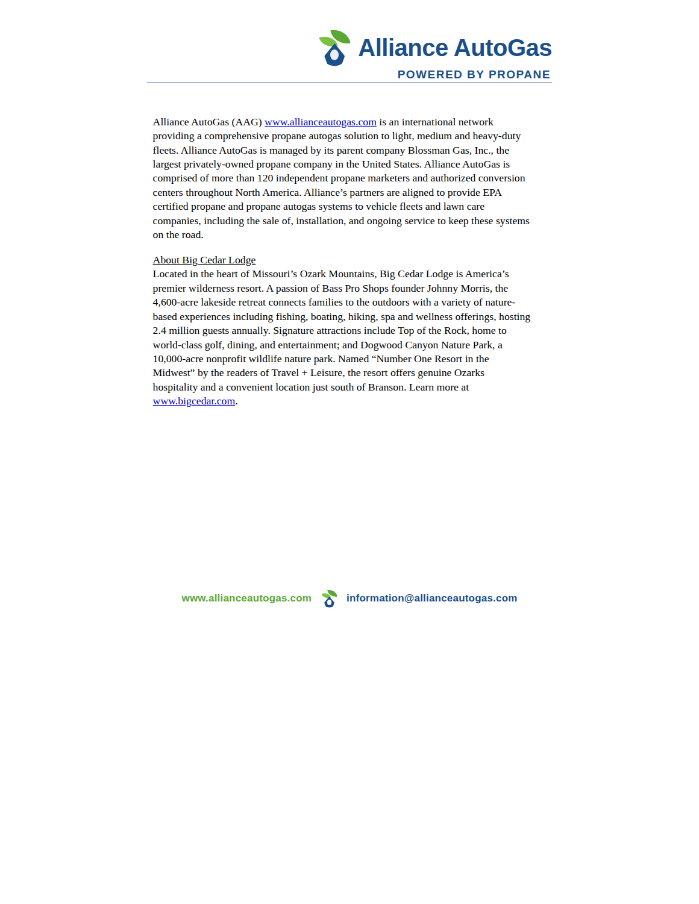Alliance AutoGas
POWERED BY PROPANE
Alliance AutoGas (AAG) www.allianceautogas.com is an international network providing a comprehensive propane autogas solution to light, medium and heavy-duty fleets. Alliance AutoGas is managed by its parent company Blossman Gas, Inc., the largest privately-owned propane company in the United States. Alliance AutoGas is comprised of more than 120 independent propane marketers and authorized conversion centers throughout North America. Alliance’s partners are aligned to provide EPA certified propane and propane autogas systems to vehicle fleets and lawn care companies, including the sale of, installation, and ongoing service to keep these systems on the road.
About Big Cedar Lodge
Located in the heart of Missouri’s Ozark Mountains, Big Cedar Lodge is America’s premier wilderness resort. A passion of Bass Pro Shops founder Johnny Morris, the 4,600-acre lakeside retreat connects families to the outdoors with a variety of nature-based experiences including fishing, boating, hiking, spa and wellness offerings, hosting 2.4 million guests annually. Signature attractions include Top of the Rock, home to world-class golf, dining, and entertainment; and Dogwood Canyon Nature Park, a 10,000-acre nonprofit wildlife nature park. Named “Number One Resort in the Midwest” by the readers of Travel + Leisure, the resort offers genuine Ozarks hospitality and a convenient location just south of Branson. Learn more at www.bigcedar.com.
www.allianceautogas.com information@allianceautogas.com